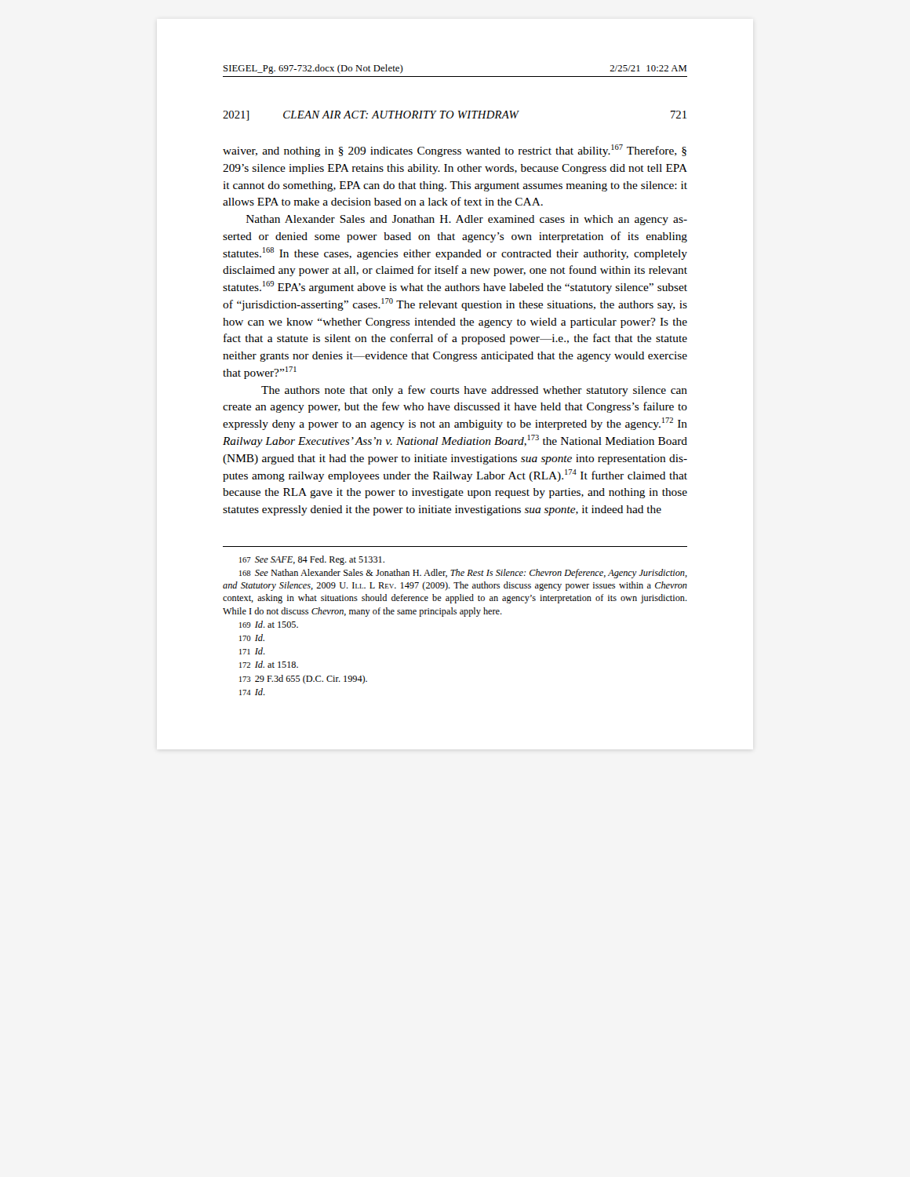SIEGEL_Pg. 697-732.docx (Do Not Delete) 2/25/21 10:22 AM
2021] Clean Air Act: Authority to Withdraw 721
waiver, and nothing in § 209 indicates Congress wanted to restrict that ability.167 Therefore, § 209’s silence implies EPA retains this ability. In other words, because Congress did not tell EPA it cannot do something, EPA can do that thing. This argument assumes meaning to the silence: it allows EPA to make a decision based on a lack of text in the CAA.
Nathan Alexander Sales and Jonathan H. Adler examined cases in which an agency asserted or denied some power based on that agency’s own interpretation of its enabling statutes.168 In these cases, agencies either expanded or contracted their authority, completely disclaimed any power at all, or claimed for itself a new power, one not found within its relevant statutes.169 EPA’s argument above is what the authors have labeled the “statutory silence” subset of “jurisdiction-asserting” cases.170 The relevant question in these situations, the authors say, is how can we know “whether Congress intended the agency to wield a particular power? Is the fact that a statute is silent on the conferral of a proposed power—i.e., the fact that the statute neither grants nor denies it—evidence that Congress anticipated that the agency would exercise that power?”171
The authors note that only a few courts have addressed whether statutory silence can create an agency power, but the few who have discussed it have held that Congress’s failure to expressly deny a power to an agency is not an ambiguity to be interpreted by the agency.172 In Railway Labor Executives’ Ass’n v. National Mediation Board,173 the National Mediation Board (NMB) argued that it had the power to initiate investigations sua sponte into representation disputes among railway employees under the Railway Labor Act (RLA).174 It further claimed that because the RLA gave it the power to investigate upon request by parties, and nothing in those statutes expressly denied it the power to initiate investigations sua sponte, it indeed had the
167 See SAFE, 84 Fed. Reg. at 51331.
168 See Nathan Alexander Sales & Jonathan H. Adler, The Rest Is Silence: Chevron Deference, Agency Jurisdiction, and Statutory Silences, 2009 U. Ill. L Rev. 1497 (2009). The authors discuss agency power issues within a Chevron context, asking in what situations should deference be applied to an agency’s interpretation of its own jurisdiction. While I do not discuss Chevron, many of the same principals apply here.
169 Id. at 1505.
170 Id.
171 Id.
172 Id. at 1518.
173 29 F.3d 655 (D.C. Cir. 1994).
174 Id.